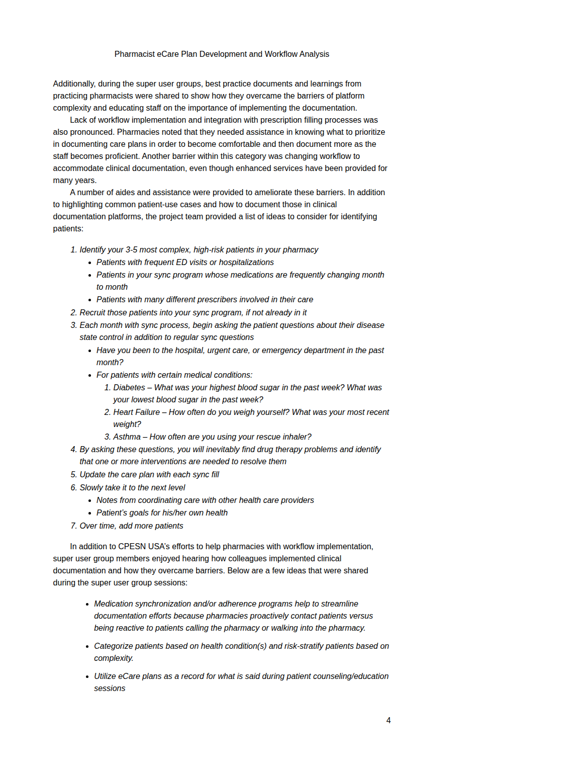Pharmacist eCare Plan Development and Workflow Analysis
Additionally, during the super user groups, best practice documents and learnings from practicing pharmacists were shared to show how they overcame the barriers of platform complexity and educating staff on the importance of implementing the documentation.
Lack of workflow implementation and integration with prescription filling processes was also pronounced. Pharmacies noted that they needed assistance in knowing what to prioritize in documenting care plans in order to become comfortable and then document more as the staff becomes proficient. Another barrier within this category was changing workflow to accommodate clinical documentation, even though enhanced services have been provided for many years.
A number of aides and assistance were provided to ameliorate these barriers. In addition to highlighting common patient-use cases and how to document those in clinical documentation platforms, the project team provided a list of ideas to consider for identifying patients:
Identify your 3-5 most complex, high-risk patients in your pharmacy
Patients with frequent ED visits or hospitalizations
Patients in your sync program whose medications are frequently changing month to month
Patients with many different prescribers involved in their care
Recruit those patients into your sync program, if not already in it
Each month with sync process, begin asking the patient questions about their disease state control in addition to regular sync questions
Have you been to the hospital, urgent care, or emergency department in the past month?
For patients with certain medical conditions:
Diabetes – What was your highest blood sugar in the past week? What was your lowest blood sugar in the past week?
Heart Failure – How often do you weigh yourself? What was your most recent weight?
Asthma – How often are you using your rescue inhaler?
By asking these questions, you will inevitably find drug therapy problems and identify that one or more interventions are needed to resolve them
Update the care plan with each sync fill
Slowly take it to the next level
Notes from coordinating care with other health care providers
Patient’s goals for his/her own health
Over time, add more patients
In addition to CPESN USA’s efforts to help pharmacies with workflow implementation, super user group members enjoyed hearing how colleagues implemented clinical documentation and how they overcame barriers. Below are a few ideas that were shared during the super user group sessions:
Medication synchronization and/or adherence programs help to streamline documentation efforts because pharmacies proactively contact patients versus being reactive to patients calling the pharmacy or walking into the pharmacy.
Categorize patients based on health condition(s) and risk-stratify patients based on complexity.
Utilize eCare plans as a record for what is said during patient counseling/education sessions
4